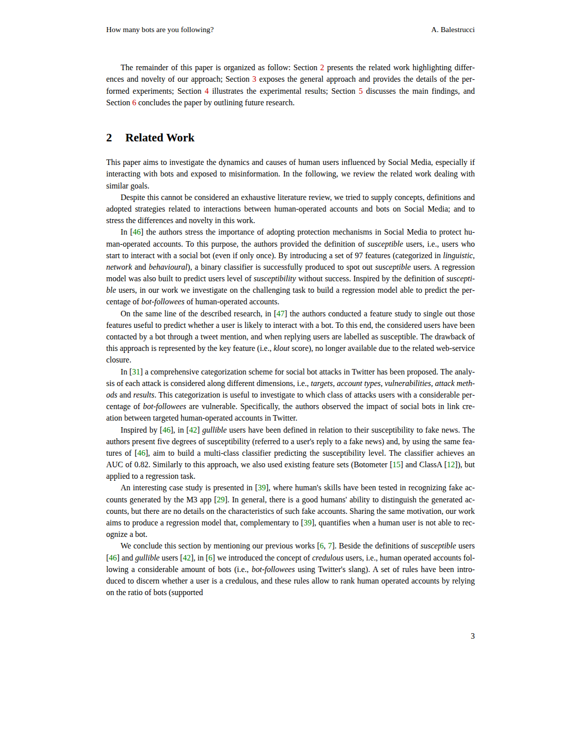How many bots are you following? A. Balestrucci
The remainder of this paper is organized as follow: Section 2 presents the related work highlighting differences and novelty of our approach; Section 3 exposes the general approach and provides the details of the performed experiments; Section 4 illustrates the experimental results; Section 5 discusses the main findings, and Section 6 concludes the paper by outlining future research.
2 Related Work
This paper aims to investigate the dynamics and causes of human users influenced by Social Media, especially if interacting with bots and exposed to misinformation. In the following, we review the related work dealing with similar goals.
Despite this cannot be considered an exhaustive literature review, we tried to supply concepts, definitions and adopted strategies related to interactions between human-operated accounts and bots on Social Media; and to stress the differences and novelty in this work.
In [46] the authors stress the importance of adopting protection mechanisms in Social Media to protect human-operated accounts. To this purpose, the authors provided the definition of susceptible users, i.e., users who start to interact with a social bot (even if only once). By introducing a set of 97 features (categorized in linguistic, network and behavioural), a binary classifier is successfully produced to spot out susceptible users. A regression model was also built to predict users level of susceptibility without success. Inspired by the definition of susceptible users, in our work we investigate on the challenging task to build a regression model able to predict the percentage of bot-followees of human-operated accounts.
On the same line of the described research, in [47] the authors conducted a feature study to single out those features useful to predict whether a user is likely to interact with a bot. To this end, the considered users have been contacted by a bot through a tweet mention, and when replying users are labelled as susceptible. The drawback of this approach is represented by the key feature (i.e., klout score), no longer available due to the related web-service closure.
In [31] a comprehensive categorization scheme for social bot attacks in Twitter has been proposed. The analysis of each attack is considered along different dimensions, i.e., targets, account types, vulnerabilities, attack methods and results. This categorization is useful to investigate to which class of attacks users with a considerable percentage of bot-followees are vulnerable. Specifically, the authors observed the impact of social bots in link creation between targeted human-operated accounts in Twitter.
Inspired by [46], in [42] gullible users have been defined in relation to their susceptibility to fake news. The authors present five degrees of susceptibility (referred to a user's reply to a fake news) and, by using the same features of [46], aim to build a multi-class classifier predicting the susceptibility level. The classifier achieves an AUC of 0.82. Similarly to this approach, we also used existing feature sets (Botometer [15] and ClassA [12]), but applied to a regression task.
An interesting case study is presented in [39], where human's skills have been tested in recognizing fake accounts generated by the M3 app [29]. In general, there is a good humans' ability to distinguish the generated accounts, but there are no details on the characteristics of such fake accounts. Sharing the same motivation, our work aims to produce a regression model that, complementary to [39], quantifies when a human user is not able to recognize a bot.
We conclude this section by mentioning our previous works [6, 7]. Beside the definitions of susceptible users [46] and gullible users [42], in [6] we introduced the concept of credulous users, i.e., human operated accounts following a considerable amount of bots (i.e., bot-followees using Twitter's slang). A set of rules have been introduced to discern whether a user is a credulous, and these rules allow to rank human operated accounts by relying on the ratio of bots (supported
3